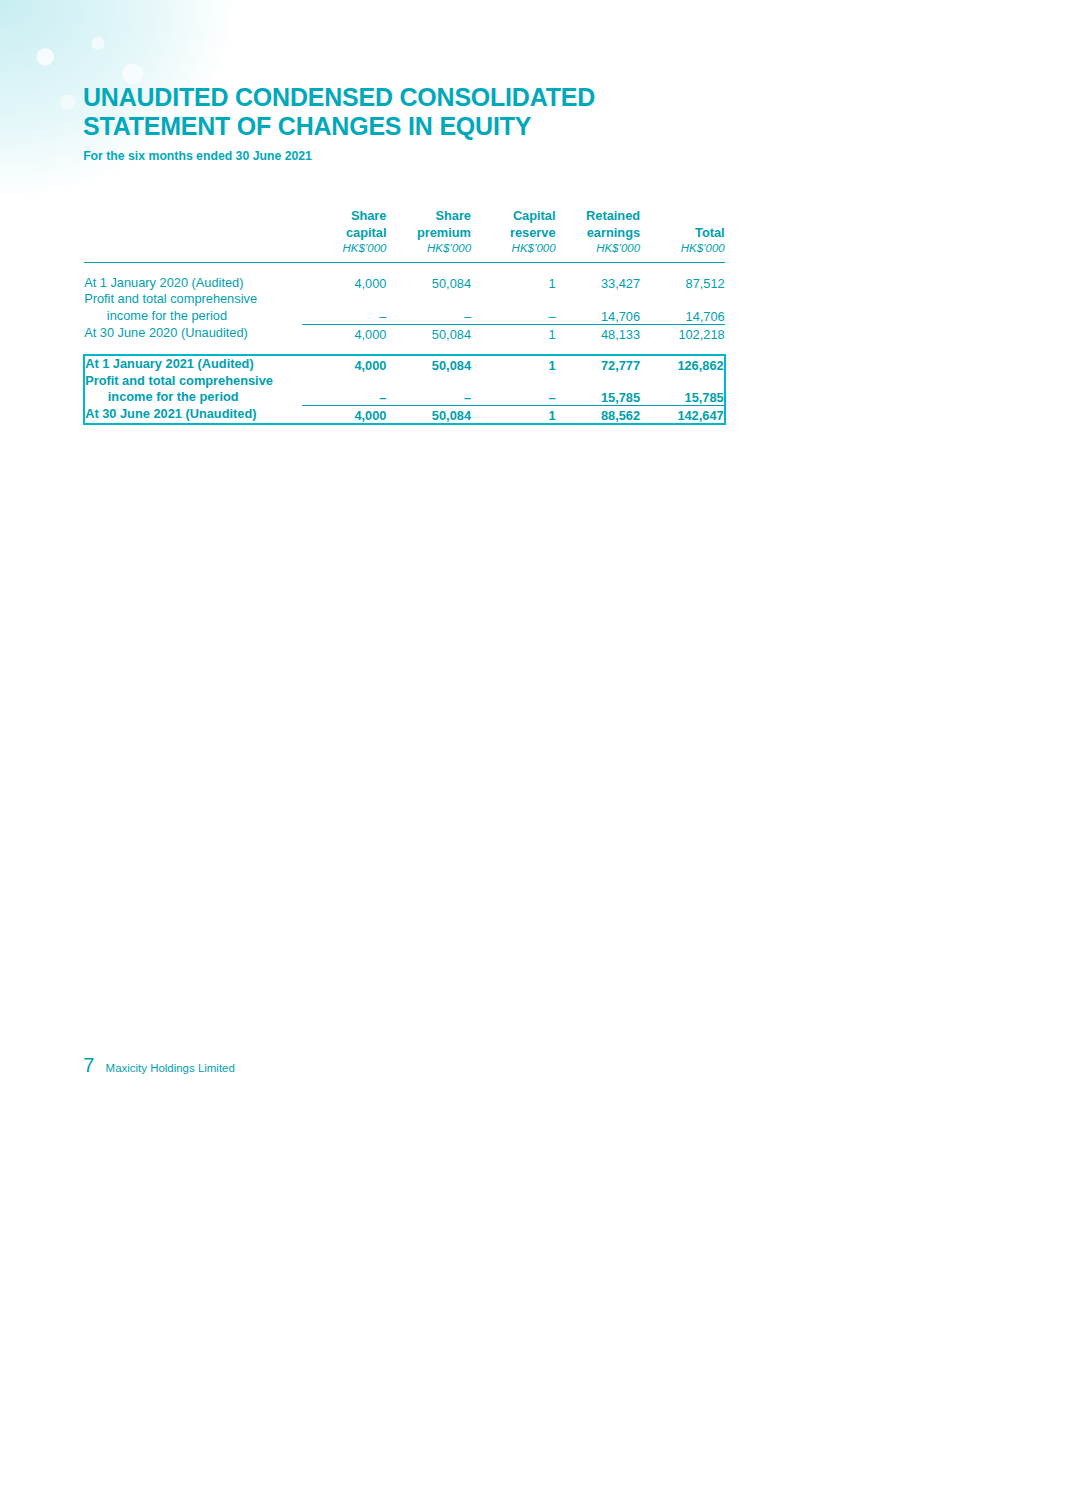Unaudited Condensed Consolidated Statement of Changes in Equity
For the six months ended 30 June 2021
| | Share | Share | Capital | Retained | |
| --- | --- | --- | --- | --- | --- |
| | capital | premium | reserve | earnings | Total |
| | HK$’000 | HK$’000 | HK$’000 | HK$’000 | HK$’000 |
| At 1 January 2020 (Audited) | 4,000 | 50,084 | 1 | 33,427 | 87,512 |
| Profit and total comprehensive | | | | | |
| income for the period | – | – | – | 14,706 | 14,706 |
| At 30 June 2020 (Unaudited) | 4,000 | 50,084 | 1 | 48,133 | 102,218 |
| At 1 January 2021 (Audited) | 4,000 | 50,084 | 1 | 72,777 | 126,862 |
| Profit and total comprehensive | | | | | |
| income for the period | – | – | – | 15,785 | 15,785 |
| At 30 June 2021 (Unaudited) | 4,000 | 50,084 | 1 | 88,562 | 142,647 |
7 Maxicity Holdings Limited